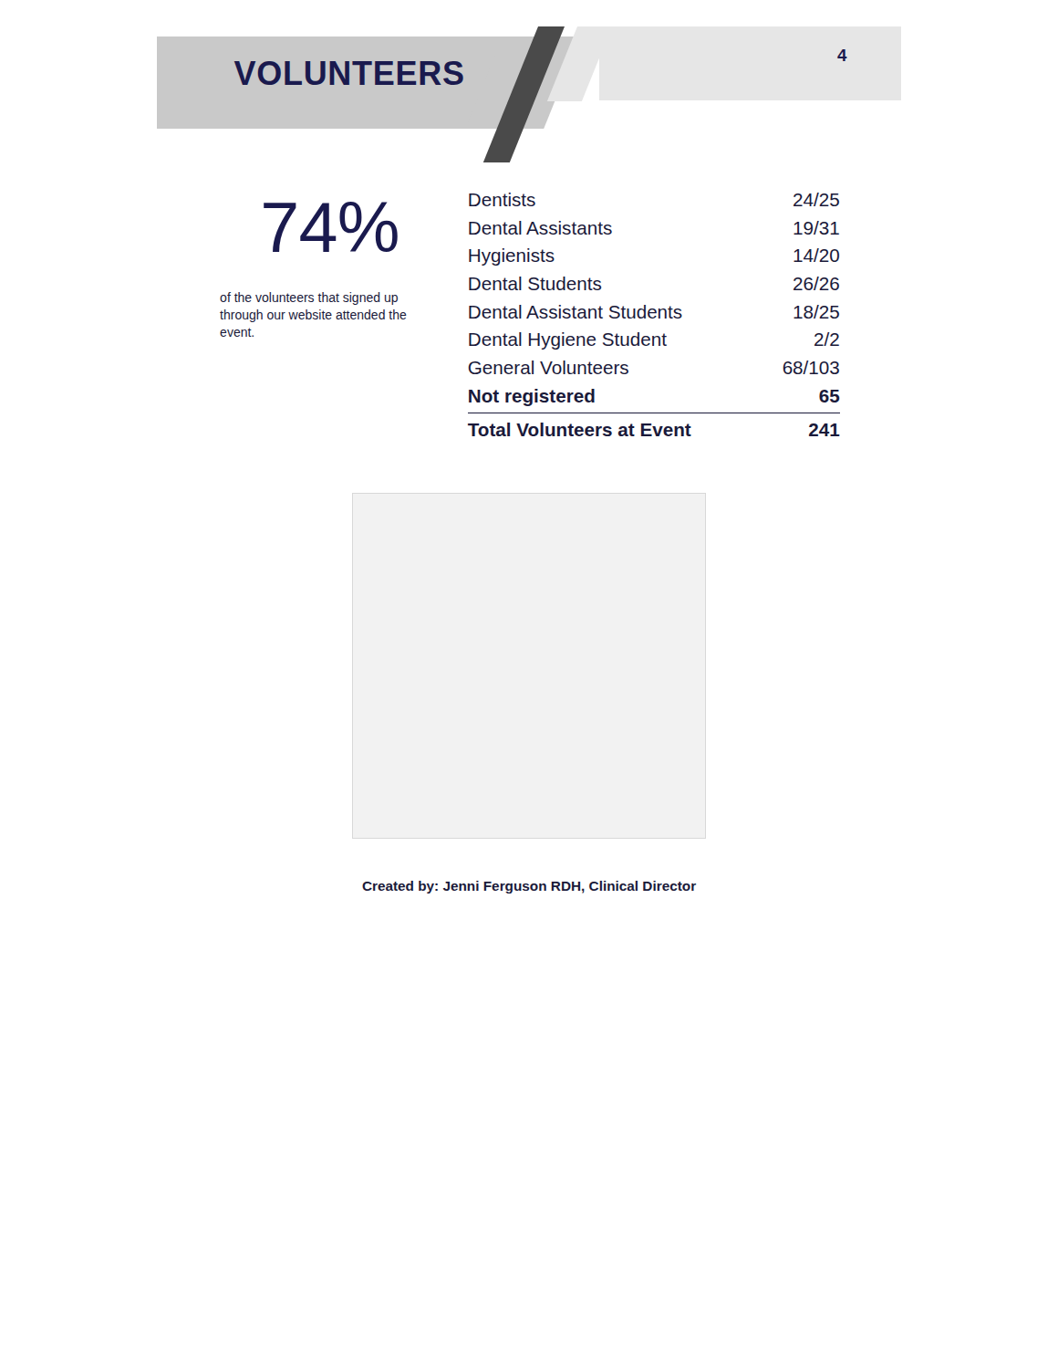VOLUNTEERS
4
74%
of the volunteers that signed up through our website attended the event.
| Dentists | 24/25 |
| Dental Assistants | 19/31 |
| Hygienists | 14/20 |
| Dental Students | 26/26 |
| Dental Assistant Students | 18/25 |
| Dental Hygiene Student | 2/2 |
| General Volunteers | 68/103 |
| Not registered | 65 |
| Total Volunteers at Event | 241 |
Created by: Jenni Ferguson RDH, Clinical Director